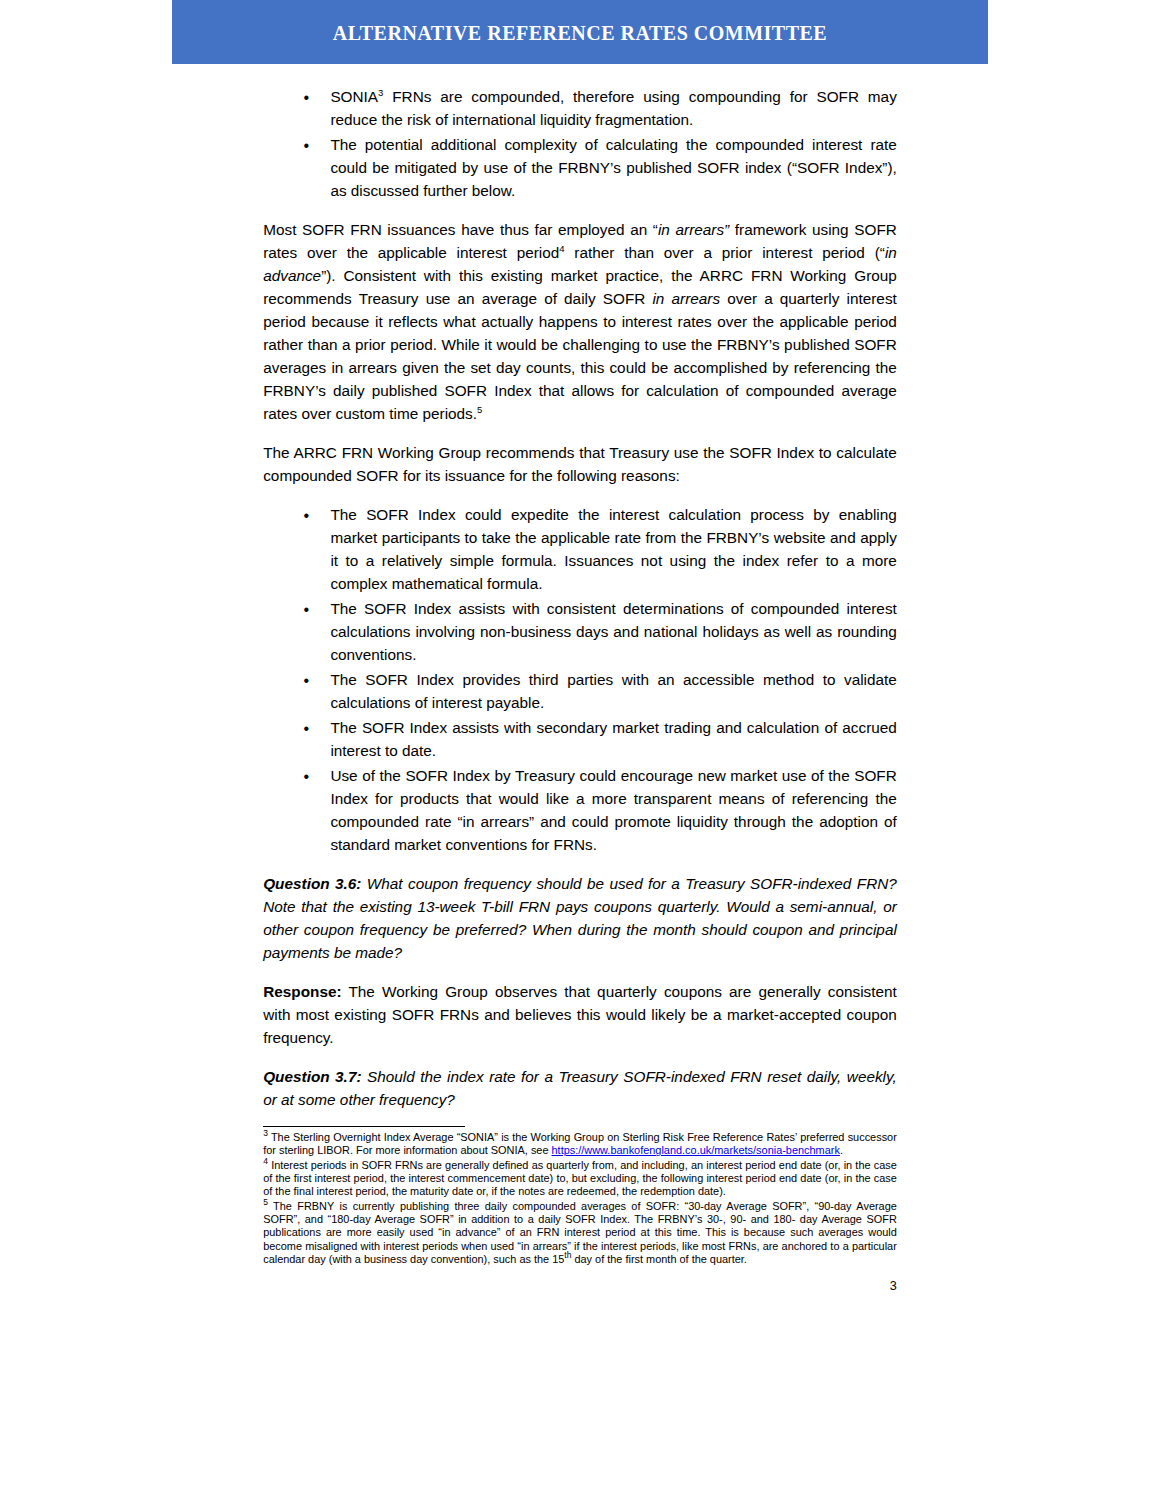Alternative Reference Rates Committee
SONIA3 FRNs are compounded, therefore using compounding for SOFR may reduce the risk of international liquidity fragmentation.
The potential additional complexity of calculating the compounded interest rate could be mitigated by use of the FRBNY’s published SOFR index (“SOFR Index”), as discussed further below.
Most SOFR FRN issuances have thus far employed an “in arrears” framework using SOFR rates over the applicable interest period4 rather than over a prior interest period (“in advance”). Consistent with this existing market practice, the ARRC FRN Working Group recommends Treasury use an average of daily SOFR in arrears over a quarterly interest period because it reflects what actually happens to interest rates over the applicable period rather than a prior period. While it would be challenging to use the FRBNY’s published SOFR averages in arrears given the set day counts, this could be accomplished by referencing the FRBNY’s daily published SOFR Index that allows for calculation of compounded average rates over custom time periods.5
The ARRC FRN Working Group recommends that Treasury use the SOFR Index to calculate compounded SOFR for its issuance for the following reasons:
The SOFR Index could expedite the interest calculation process by enabling market participants to take the applicable rate from the FRBNY’s website and apply it to a relatively simple formula. Issuances not using the index refer to a more complex mathematical formula.
The SOFR Index assists with consistent determinations of compounded interest calculations involving non-business days and national holidays as well as rounding conventions.
The SOFR Index provides third parties with an accessible method to validate calculations of interest payable.
The SOFR Index assists with secondary market trading and calculation of accrued interest to date.
Use of the SOFR Index by Treasury could encourage new market use of the SOFR Index for products that would like a more transparent means of referencing the compounded rate “in arrears” and could promote liquidity through the adoption of standard market conventions for FRNs.
Question 3.6: What coupon frequency should be used for a Treasury SOFR-indexed FRN? Note that the existing 13-week T-bill FRN pays coupons quarterly. Would a semi-annual, or other coupon frequency be preferred? When during the month should coupon and principal payments be made?
Response: The Working Group observes that quarterly coupons are generally consistent with most existing SOFR FRNs and believes this would likely be a market-accepted coupon frequency.
Question 3.7: Should the index rate for a Treasury SOFR-indexed FRN reset daily, weekly, or at some other frequency?
3 The Sterling Overnight Index Average “SONIA” is the Working Group on Sterling Risk Free Reference Rates’ preferred successor for sterling LIBOR. For more information about SONIA, see https://www.bankofengland.co.uk/markets/sonia-benchmark.
4 Interest periods in SOFR FRNs are generally defined as quarterly from, and including, an interest period end date (or, in the case of the first interest period, the interest commencement date) to, but excluding, the following interest period end date (or, in the case of the final interest period, the maturity date or, if the notes are redeemed, the redemption date).
5 The FRBNY is currently publishing three daily compounded averages of SOFR: “30-day Average SOFR”, “90-day Average SOFR”, and “180-day Average SOFR” in addition to a daily SOFR Index. The FRBNY’s 30-, 90- and 180- day Average SOFR publications are more easily used “in advance” of an FRN interest period at this time. This is because such averages would become misaligned with interest periods when used “in arrears” if the interest periods, like most FRNs, are anchored to a particular calendar day (with a business day convention), such as the 15th day of the first month of the quarter.
3